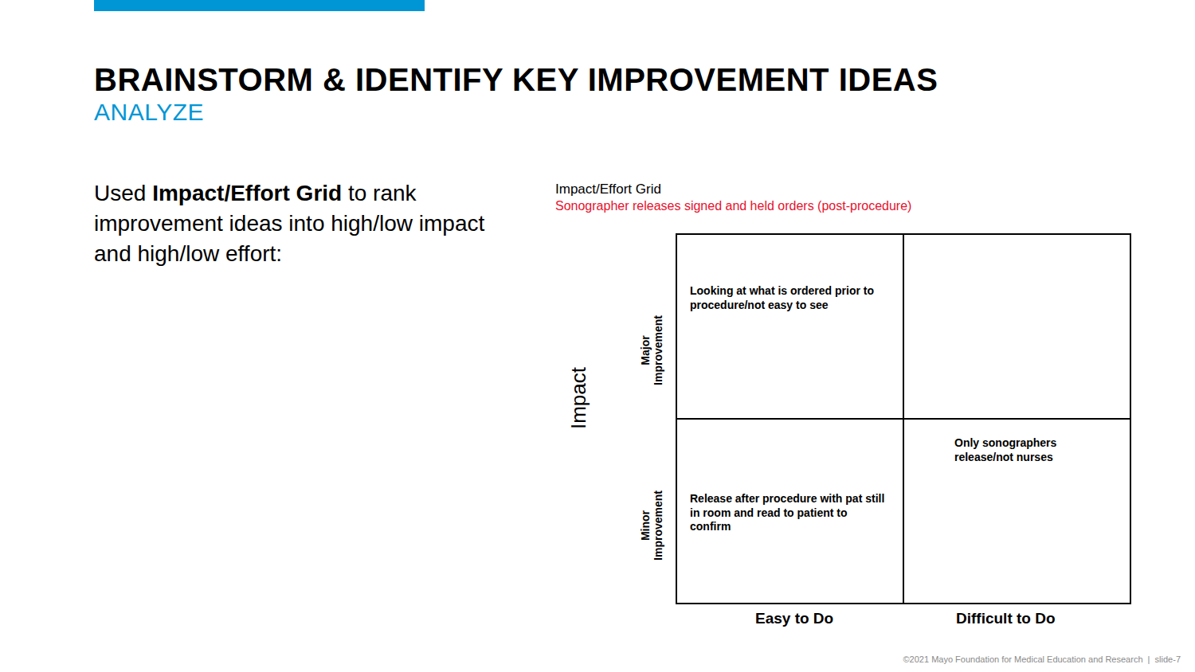Brainstorm & Identify Key Improvement Ideas
Analyze
Used Impact/Effort Grid to rank improvement ideas into high/low impact and high/low effort:
Impact/Effort Grid Sonographer releases signed and held orders (post-procedure)
Impact
Major
Improvement
Minor
Improvement
Looking at what is ordered prior to procedure/not easy to see
Release after procedure with pat still in room and read to patient to confirm
Only sonographers release/not nurses
Easy to Do
Difficult to Do
©2021 Mayo Foundation for Medical Education and Research | slide-7